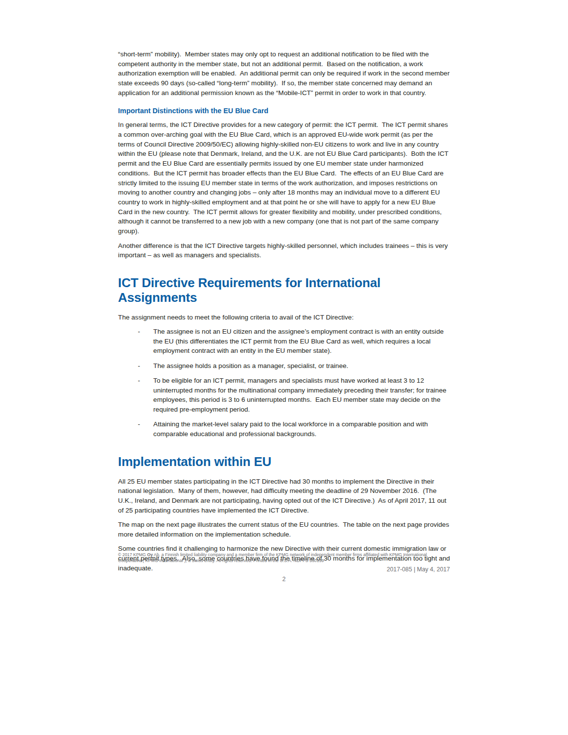“short-term” mobility). Member states may only opt to request an additional notification to be filed with the competent authority in the member state, but not an additional permit. Based on the notification, a work authorization exemption will be enabled. An additional permit can only be required if work in the second member state exceeds 90 days (so-called “long-term” mobility). If so, the member state concerned may demand an application for an additional permission known as the “Mobile-ICT” permit in order to work in that country.
Important Distinctions with the EU Blue Card
In general terms, the ICT Directive provides for a new category of permit: the ICT permit. The ICT permit shares a common over-arching goal with the EU Blue Card, which is an approved EU-wide work permit (as per the terms of Council Directive 2009/50/EC) allowing highly-skilled non-EU citizens to work and live in any country within the EU (please note that Denmark, Ireland, and the U.K. are not EU Blue Card participants). Both the ICT permit and the EU Blue Card are essentially permits issued by one EU member state under harmonized conditions. But the ICT permit has broader effects than the EU Blue Card. The effects of an EU Blue Card are strictly limited to the issuing EU member state in terms of the work authorization, and imposes restrictions on moving to another country and changing jobs – only after 18 months may an individual move to a different EU country to work in highly-skilled employment and at that point he or she will have to apply for a new EU Blue Card in the new country. The ICT permit allows for greater flexibility and mobility, under prescribed conditions, although it cannot be transferred to a new job with a new company (one that is not part of the same company group).
Another difference is that the ICT Directive targets highly-skilled personnel, which includes trainees – this is very important – as well as managers and specialists.
ICT Directive Requirements for International Assignments
The assignment needs to meet the following criteria to avail of the ICT Directive:
The assignee is not an EU citizen and the assignee’s employment contract is with an entity outside the EU (this differentiates the ICT permit from the EU Blue Card as well, which requires a local employment contract with an entity in the EU member state).
The assignee holds a position as a manager, specialist, or trainee.
To be eligible for an ICT permit, managers and specialists must have worked at least 3 to 12 uninterrupted months for the multinational company immediately preceding their transfer; for trainee employees, this period is 3 to 6 uninterrupted months. Each EU member state may decide on the required pre-employment period.
Attaining the market-level salary paid to the local workforce in a comparable position and with comparable educational and professional backgrounds.
Implementation within EU
All 25 EU member states participating in the ICT Directive had 30 months to implement the Directive in their national legislation. Many of them, however, had difficulty meeting the deadline of 29 November 2016. (The U.K., Ireland, and Denmark are not participating, having opted out of the ICT Directive.) As of April 2017, 11 out of 25 participating countries have implemented the ICT Directive.
The map on the next page illustrates the current status of the EU countries. The table on the next page provides more detailed information on the implementation schedule.
Some countries find it challenging to harmonize the new Directive with their current domestic immigration law or current permit types. Also, some countries have found the timeline of 30 months for implementation too tight and inadequate.
© 2017 KPMG Oy Ab, a Finnish limited liability company and a member firm of the KPMG network of independent member firms affiliated with KPMG International Cooperative (“KPMG International”), a Swiss entity. All rights reserved. Printed in the U.S.A. NDPPS 530159
2017-085 | May 4, 2017
2